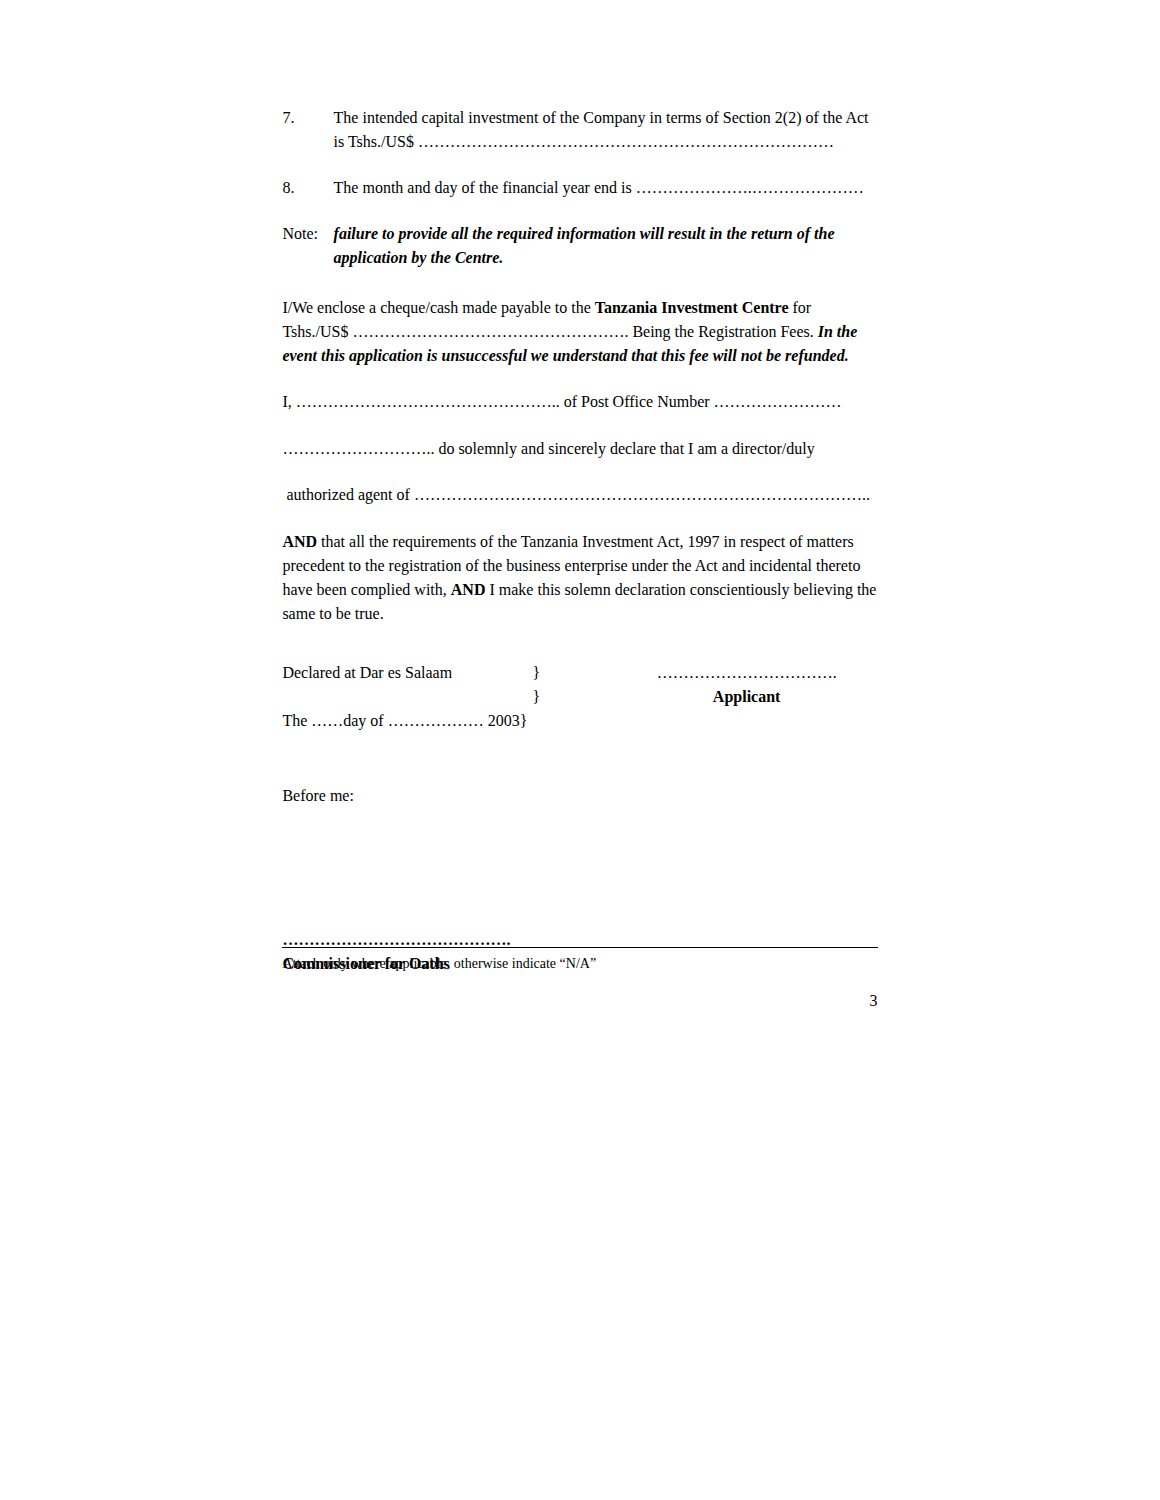7.
The intended capital investment of the Company in terms of Section 2(2) of the Act is Tshs./US$ ……………………………………………………………………
8.
The month and day of the financial year end is ………………….…………………
Note:
failure to provide all the required information will result in the return of the application by the Centre.
I/We enclose a cheque/cash made payable to the Tanzania Investment Centre for Tshs./US$ ……………………………………………. Being the Registration Fees. In the event this application is unsuccessful we understand that this fee will not be refunded.
I, ………………………………………….. of Post Office Number ……………………
……………………….. do solemnly and sincerely declare that I am a director/duly
authorized agent of …………………………………………………………………………..
AND that all the requirements of the Tanzania Investment Act, 1997 in respect of matters precedent to the registration of the business enterprise under the Act and incidental thereto have been complied with, AND I make this solemn declaration conscientiously believing the same to be true.
| Declared at Dar es Salaam | } | ……………………………. |
| | } | Applicant |
| The ……day of ……………… 2003} | | |
Before me:
…………………………………….
Commissioner for Oaths
Attach only where applicable, otherwise indicate “N/A”
3